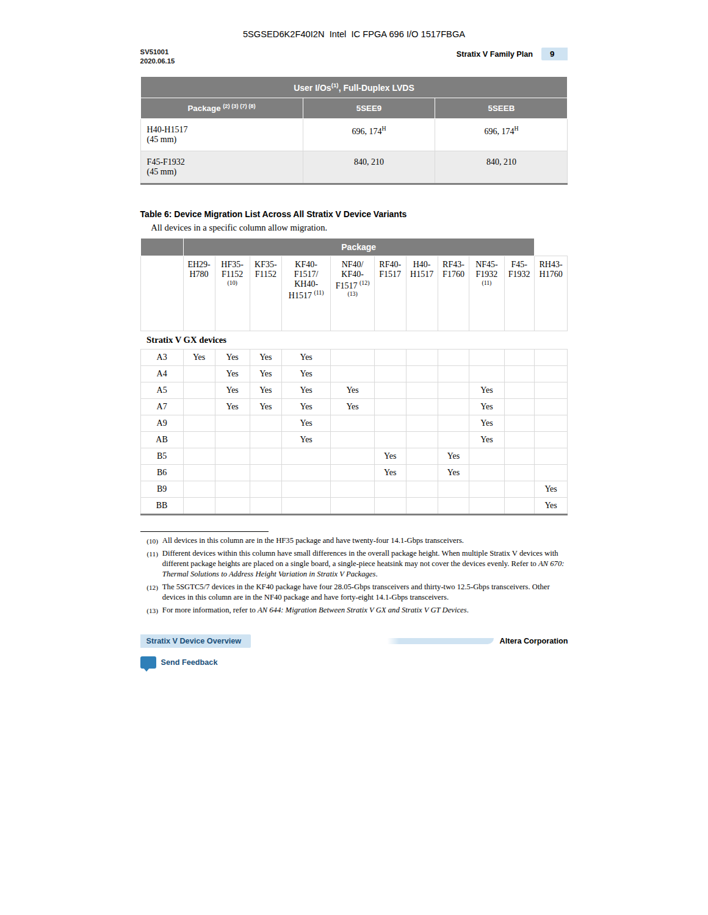5SGSED6K2F40I2N Intel IC FPGA 696 I/O 1517FBGA
SV51001
2020.06.15
Stratix V Family Plan 9
| User I/Os (1) , Full-Duplex LVDS |
| --- |
| Package (2) (3) (7) (8) | 5SEE9 | 5SEEB |
| H40-H1517 (45 mm) | 696, 174 H | 696, 174 H |
| F45-F1932 (45 mm) | 840, 210 | 840, 210 |
Table 6: Device Migration List Across All Stratix V Device Variants
All devices in a specific column allow migration.
| | Package |
| --- | --- |
| | EH29-H780 | HF35-F1152 (10) | KF35-F1152 | KF40-F1517/ KH40-H1517 (11) | NF40/ KF40-F1517 (12) (13) | RF40-F1517 | H40-H1517 | RF43-F1760 | NF45-F1932 (11) | F45-F1932 | RH43-H1760 |
| Stratix V GX devices |
| A3 | Yes | Yes | Yes | Yes | | | | | | | |
| A4 | | Yes | Yes | Yes | | | | | | | |
| A5 | | Yes | Yes | Yes | Yes | | | | Yes | | |
| A7 | | Yes | Yes | Yes | Yes | | | | Yes | | |
| A9 | | | | Yes | | | | | Yes | | |
| AB | | | | Yes | | | | | Yes | | |
| B5 | | | | | | Yes | | Yes | | | |
| B6 | | | | | | Yes | | Yes | | | |
| B9 | | | | | | | | | | | Yes |
| BB | | | | | | | | | | | Yes |
(10)
All devices in this column are in the HF35 package and have twenty-four 14.1-Gbps transceivers.
(11)
Different devices within this column have small differences in the overall package height. When multiple Stratix V devices with different package heights are placed on a single board, a single-piece heatsink may not cover the devices evenly. Refer to AN 670: Thermal Solutions to Address Height Variation in Stratix V Packages.
(12)
The 5SGTC5/7 devices in the KF40 package have four 28.05-Gbps transceivers and thirty-two 12.5-Gbps transceivers. Other devices in this column are in the NF40 package and have forty-eight 14.1-Gbps transceivers.
(13)
For more information, refer to AN 644: Migration Between Stratix V GX and Stratix V GT Devices.
Stratix V Device Overview
Altera Corporation
Send Feedback